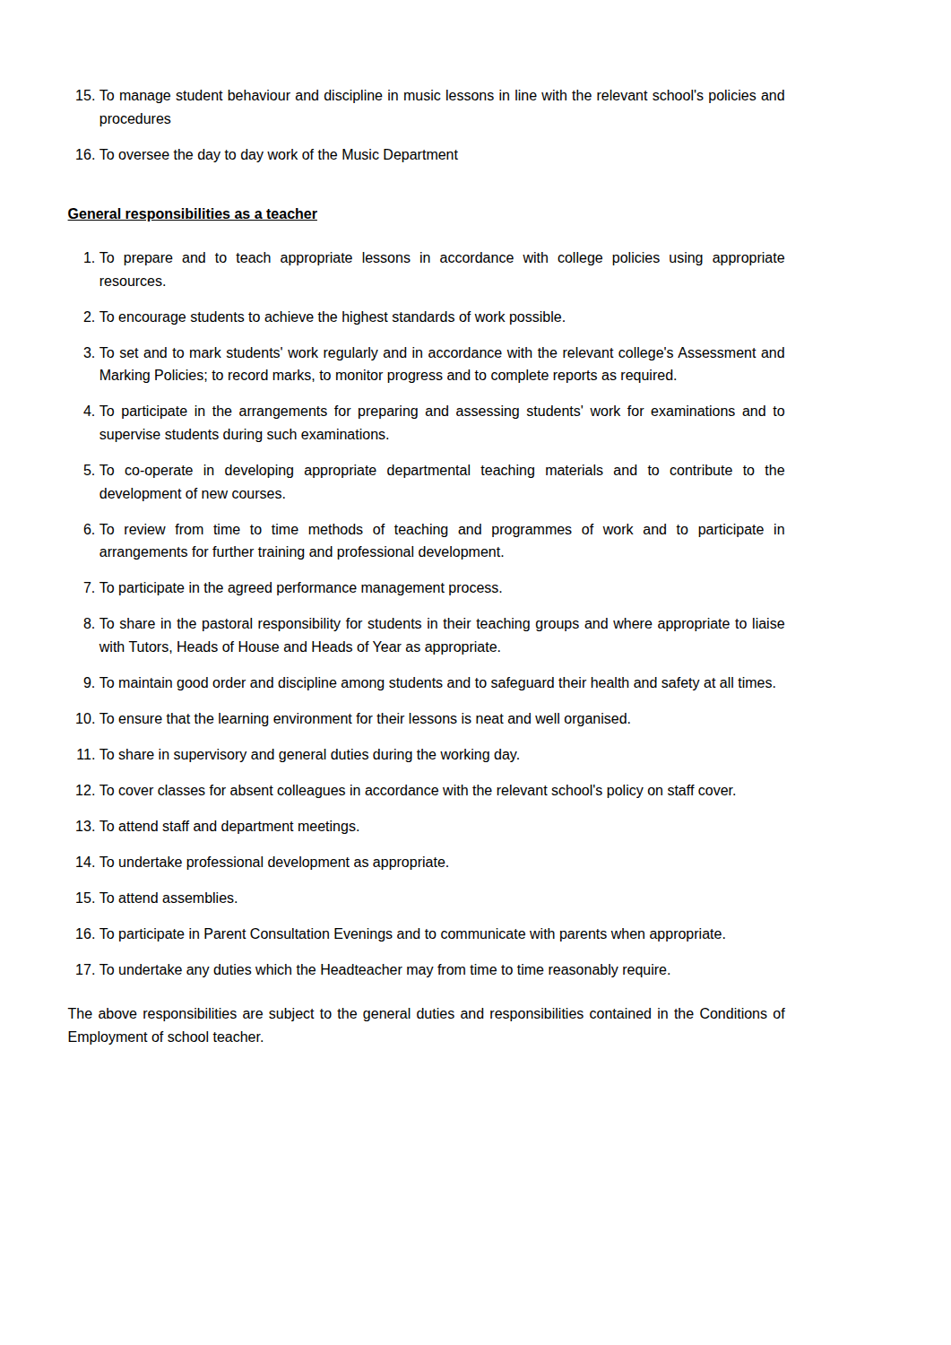To manage student behaviour and discipline in music lessons in line with the relevant school's policies and procedures
To oversee the day to day work of the Music Department
General responsibilities as a teacher
To prepare and to teach appropriate lessons in accordance with college policies using appropriate resources.
To encourage students to achieve the highest standards of work possible.
To set and to mark students' work regularly and in accordance with the relevant college's Assessment and Marking Policies; to record marks, to monitor progress and to complete reports as required.
To participate in the arrangements for preparing and assessing students' work for examinations and to supervise students during such examinations.
To co-operate in developing appropriate departmental teaching materials and to contribute to the development of new courses.
To review from time to time methods of teaching and programmes of work and to participate in arrangements for further training and professional development.
To participate in the agreed performance management process.
To share in the pastoral responsibility for students in their teaching groups and where appropriate to liaise with Tutors, Heads of House and Heads of Year as appropriate.
To maintain good order and discipline among students and to safeguard their health and safety at all times.
To ensure that the learning environment for their lessons is neat and well organised.
To share in supervisory and general duties during the working day.
To cover classes for absent colleagues in accordance with the relevant school's policy on staff cover.
To attend staff and department meetings.
To undertake professional development as appropriate.
To attend assemblies.
To participate in Parent Consultation Evenings and to communicate with parents when appropriate.
To undertake any duties which the Headteacher may from time to time reasonably require.
The above responsibilities are subject to the general duties and responsibilities contained in the Conditions of Employment of school teacher.